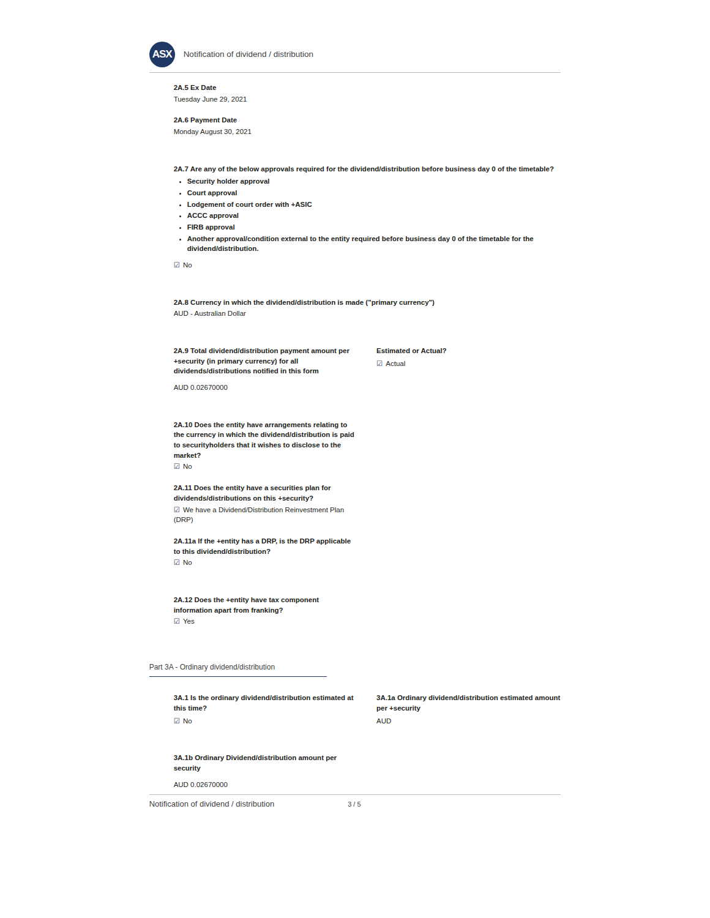ASX
Notification of dividend / distribution
2A.5 Ex Date
Tuesday June 29, 2021
2A.6 Payment Date
Monday August 30, 2021
2A.7 Are any of the below approvals required for the dividend/distribution before business day 0 of the timetable?
Security holder approval
Court approval
Lodgement of court order with +ASIC
ACCC approval
FIRB approval
Another approval/condition external to the entity required before business day 0 of the timetable for the dividend/distribution.
☑No
2A.8 Currency in which the dividend/distribution is made ("primary currency")
AUD - Australian Dollar
2A.9 Total dividend/distribution payment amount per +security (in primary currency) for all dividends/distributions notified in this form
AUD 0.02670000
Estimated or Actual?
☑Actual
2A.10 Does the entity have arrangements relating to the currency in which the dividend/distribution is paid to securityholders that it wishes to disclose to the market?
☑No
2A.11 Does the entity have a securities plan for dividends/distributions on this +security?
☑We have a Dividend/Distribution Reinvestment Plan (DRP)
2A.11a If the +entity has a DRP, is the DRP applicable to this dividend/distribution?
☑No
2A.12 Does the +entity have tax component information apart from franking?
☑Yes
Part 3A - Ordinary dividend/distribution
3A.1 Is the ordinary dividend/distribution estimated at this time?
☑No
3A.1a Ordinary dividend/distribution estimated amount per +security
AUD
3A.1b Ordinary Dividend/distribution amount per security
AUD 0.02670000
Notification of dividend / distribution
3 / 5